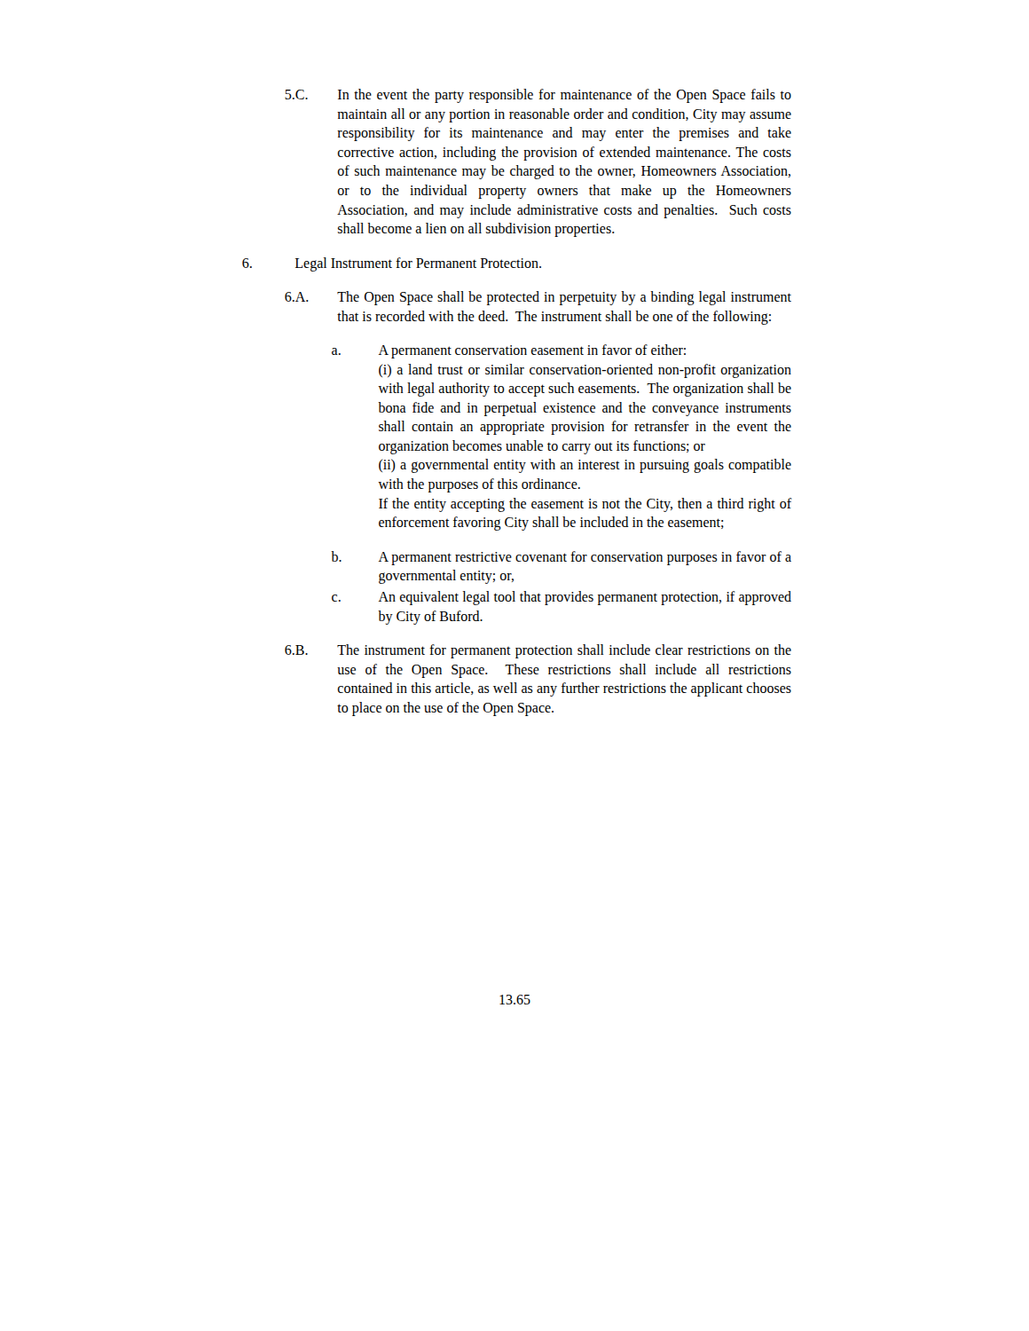5.C.
In the event the party responsible for maintenance of the Open Space fails to maintain all or any portion in reasonable order and condition, City may assume responsibility for its maintenance and may enter the premises and take corrective action, including the provision of extended maintenance. The costs of such maintenance may be charged to the owner, Homeowners Association, or to the individual property owners that make up the Homeowners Association, and may include administrative costs and penalties. Such costs shall become a lien on all subdivision properties.
6.
Legal Instrument for Permanent Protection.
6.A.
The Open Space shall be protected in perpetuity by a binding legal instrument that is recorded with the deed. The instrument shall be one of the following:
a.
A permanent conservation easement in favor of either:
(i) a land trust or similar conservation-oriented non-profit organization with legal authority to accept such easements. The organization shall be bona fide and in perpetual existence and the conveyance instruments shall contain an appropriate provision for retransfer in the event the organization becomes unable to carry out its functions; or
(ii) a governmental entity with an interest in pursuing goals compatible with the purposes of this ordinance.
If the entity accepting the easement is not the City, then a third right of enforcement favoring City shall be included in the easement;
b.
A permanent restrictive covenant for conservation purposes in favor of a governmental entity; or,
c.
An equivalent legal tool that provides permanent protection, if approved by City of Buford.
6.B.
The instrument for permanent protection shall include clear restrictions on the use of the Open Space. These restrictions shall include all restrictions contained in this article, as well as any further restrictions the applicant chooses to place on the use of the Open Space.
13.65